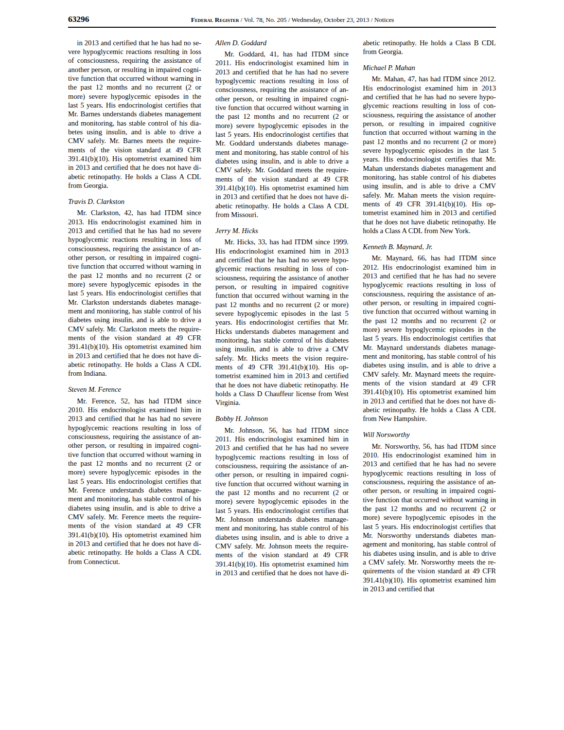63296 Federal Register / Vol. 78, No. 205 / Wednesday, October 23, 2013 / Notices
in 2013 and certified that he has had no severe hypoglycemic reactions resulting in loss of consciousness, requiring the assistance of another person, or resulting in impaired cognitive function that occurred without warning in the past 12 months and no recurrent (2 or more) severe hypoglycemic episodes in the last 5 years. His endocrinologist certifies that Mr. Barnes understands diabetes management and monitoring, has stable control of his diabetes using insulin, and is able to drive a CMV safely. Mr. Barnes meets the requirements of the vision standard at 49 CFR 391.41(b)(10). His optometrist examined him in 2013 and certified that he does not have diabetic retinopathy. He holds a Class A CDL from Georgia.
Travis D. Clarkston
Mr. Clarkston, 42, has had ITDM since 2013. His endocrinologist examined him in 2013 and certified that he has had no severe hypoglycemic reactions resulting in loss of consciousness, requiring the assistance of another person, or resulting in impaired cognitive function that occurred without warning in the past 12 months and no recurrent (2 or more) severe hypoglycemic episodes in the last 5 years. His endocrinologist certifies that Mr. Clarkston understands diabetes management and monitoring, has stable control of his diabetes using insulin, and is able to drive a CMV safely. Mr. Clarkston meets the requirements of the vision standard at 49 CFR 391.41(b)(10). His optometrist examined him in 2013 and certified that he does not have diabetic retinopathy. He holds a Class A CDL from Indiana.
Steven M. Ference
Mr. Ference, 52, has had ITDM since 2010. His endocrinologist examined him in 2013 and certified that he has had no severe hypoglycemic reactions resulting in loss of consciousness, requiring the assistance of another person, or resulting in impaired cognitive function that occurred without warning in the past 12 months and no recurrent (2 or more) severe hypoglycemic episodes in the last 5 years. His endocrinologist certifies that Mr. Ference understands diabetes management and monitoring, has stable control of his diabetes using insulin, and is able to drive a CMV safely. Mr. Ference meets the requirements of the vision standard at 49 CFR 391.41(b)(10). His optometrist examined him in 2013 and certified that he does not have diabetic retinopathy. He holds a Class A CDL from Connecticut.
Allen D. Goddard
Mr. Goddard, 41, has had ITDM since 2011. His endocrinologist examined him in 2013 and certified that he has had no severe hypoglycemic reactions resulting in loss of consciousness, requiring the assistance of another person, or resulting in impaired cognitive function that occurred without warning in the past 12 months and no recurrent (2 or more) severe hypoglycemic episodes in the last 5 years. His endocrinologist certifies that Mr. Goddard understands diabetes management and monitoring, has stable control of his diabetes using insulin, and is able to drive a CMV safely. Mr. Goddard meets the requirements of the vision standard at 49 CFR 391.41(b)(10). His optometrist examined him in 2013 and certified that he does not have diabetic retinopathy. He holds a Class A CDL from Missouri.
Jerry M. Hicks
Mr. Hicks, 33, has had ITDM since 1999. His endocrinologist examined him in 2013 and certified that he has had no severe hypoglycemic reactions resulting in loss of consciousness, requiring the assistance of another person, or resulting in impaired cognitive function that occurred without warning in the past 12 months and no recurrent (2 or more) severe hypoglycemic episodes in the last 5 years. His endocrinologist certifies that Mr. Hicks understands diabetes management and monitoring, has stable control of his diabetes using insulin, and is able to drive a CMV safely. Mr. Hicks meets the vision requirements of 49 CFR 391.41(b)(10). His optometrist examined him in 2013 and certified that he does not have diabetic retinopathy. He holds a Class D Chauffeur license from West Virginia.
Bobby H. Johnson
Mr. Johnson, 56, has had ITDM since 2011. His endocrinologist examined him in 2013 and certified that he has had no severe hypoglycemic reactions resulting in loss of consciousness, requiring the assistance of another person, or resulting in impaired cognitive function that occurred without warning in the past 12 months and no recurrent (2 or more) severe hypoglycemic episodes in the last 5 years. His endocrinologist certifies that Mr. Johnson understands diabetes management and monitoring, has stable control of his diabetes using insulin, and is able to drive a CMV safely. Mr. Johnson meets the requirements of the vision standard at 49 CFR 391.41(b)(10). His optometrist examined him in 2013 and certified that he does not have diabetic retinopathy. He holds a Class B CDL from Georgia.
Michael P. Mahan
Mr. Mahan, 47, has had ITDM since 2012. His endocrinologist examined him in 2013 and certified that he has had no severe hypoglycemic reactions resulting in loss of consciousness, requiring the assistance of another person, or resulting in impaired cognitive function that occurred without warning in the past 12 months and no recurrent (2 or more) severe hypoglycemic episodes in the last 5 years. His endocrinologist certifies that Mr. Mahan understands diabetes management and monitoring, has stable control of his diabetes using insulin, and is able to drive a CMV safely. Mr. Mahan meets the vision requirements of 49 CFR 391.41(b)(10). His optometrist examined him in 2013 and certified that he does not have diabetic retinopathy. He holds a Class A CDL from New York.
Kenneth B. Maynard, Jr.
Mr. Maynard, 66, has had ITDM since 2012. His endocrinologist examined him in 2013 and certified that he has had no severe hypoglycemic reactions resulting in loss of consciousness, requiring the assistance of another person, or resulting in impaired cognitive function that occurred without warning in the past 12 months and no recurrent (2 or more) severe hypoglycemic episodes in the last 5 years. His endocrinologist certifies that Mr. Maynard understands diabetes management and monitoring, has stable control of his diabetes using insulin, and is able to drive a CMV safely. Mr. Maynard meets the requirements of the vision standard at 49 CFR 391.41(b)(10). His optometrist examined him in 2013 and certified that he does not have diabetic retinopathy. He holds a Class A CDL from New Hampshire.
Will Norsworthy
Mr. Norsworthy, 56, has had ITDM since 2010. His endocrinologist examined him in 2013 and certified that he has had no severe hypoglycemic reactions resulting in loss of consciousness, requiring the assistance of another person, or resulting in impaired cognitive function that occurred without warning in the past 12 months and no recurrent (2 or more) severe hypoglycemic episodes in the last 5 years. His endocrinologist certifies that Mr. Norsworthy understands diabetes management and monitoring, has stable control of his diabetes using insulin, and is able to drive a CMV safely. Mr. Norsworthy meets the requirements of the vision standard at 49 CFR 391.41(b)(10). His optometrist examined him in 2013 and certified that